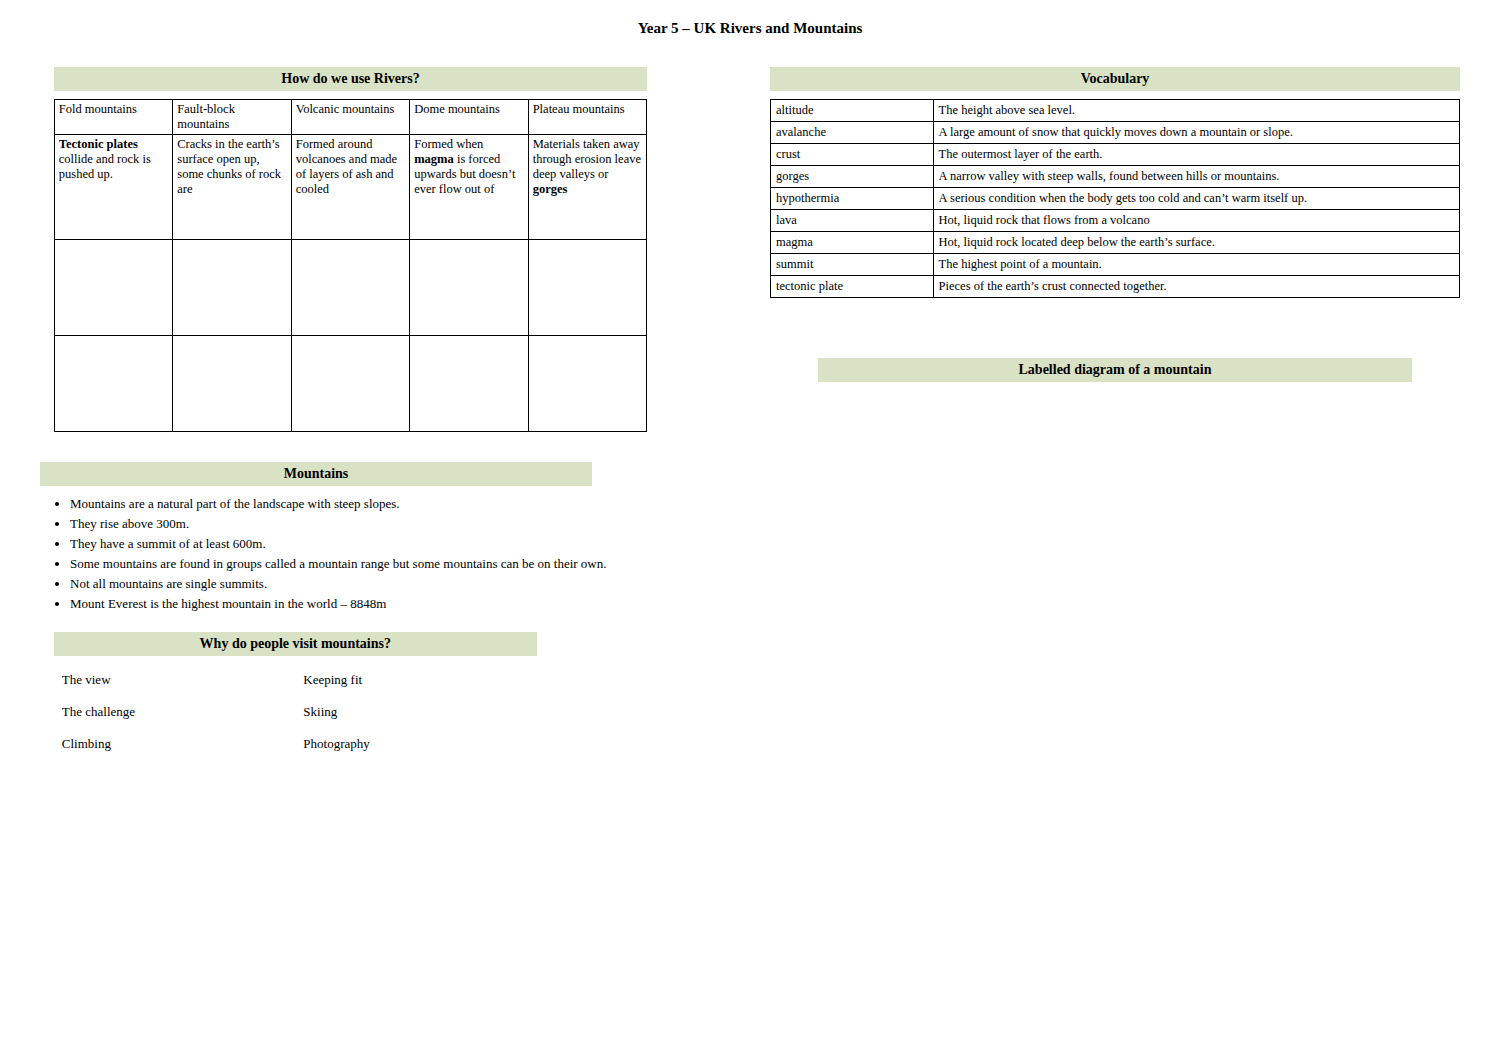Year 5 – UK Rivers and Mountains
How do we use Rivers?
| Fold mountains | Fault-block mountains | Volcanic mountains | Dome mountains | Plateau mountains |
| Tectonic plates collide and rock is pushed up. | Cracks in the earth’s surface open up, some chunks of rock are | Formed around volcanoes and made of layers of ash and cooled | Formed when magma is forced upwards but doesn’t ever flow out of | Materials taken away through erosion leave deep valleys or gorges |
Mountains
Mountains are a natural part of the landscape with steep slopes.
They rise above 300m.
They have a summit of at least 600m.
Some mountains are found in groups called a mountain range but some mountains can be on their own.
Not all mountains are single summits.
Mount Everest is the highest mountain in the world – 8848m
Why do people visit mountains?
| The view | Keeping fit |
| The challenge | Skiing |
| Climbing | Photography |
Vocabulary
| altitude | The height above sea level. |
| avalanche | A large amount of snow that quickly moves down a mountain or slope. |
| crust | The outermost layer of the earth. |
| gorges | A narrow valley with steep walls, found between hills or mountains. |
| hypothermia | A serious condition when the body gets too cold and can’t warm itself up. |
| lava | Hot, liquid rock that flows from a volcano |
| magma | Hot, liquid rock located deep below the earth’s surface. |
| summit | The highest point of a mountain. |
| tectonic plate | Pieces of the earth’s crust connected together. |
Labelled diagram of a mountain